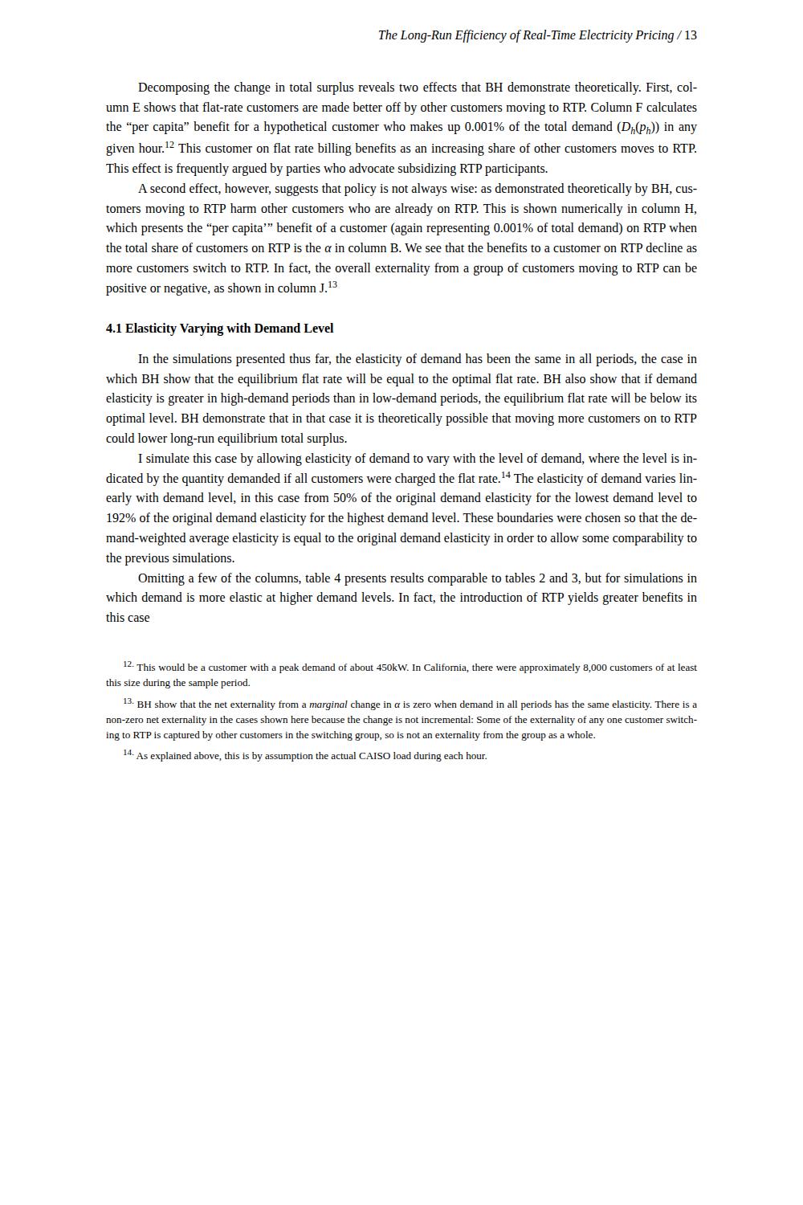The Long-Run Efficiency of Real-Time Electricity Pricing / 13
Decomposing the change in total surplus reveals two effects that BH demonstrate theoretically. First, column E shows that flat-rate customers are made better off by other customers moving to RTP. Column F calculates the “per capita” benefit for a hypothetical customer who makes up 0.001% of the total demand (Dh(ph)) in any given hour.12 This customer on flat rate billing benefits as an increasing share of other customers moves to RTP. This effect is frequently argued by parties who advocate subsidizing RTP participants.
A second effect, however, suggests that policy is not always wise: as demonstrated theoretically by BH, customers moving to RTP harm other customers who are already on RTP. This is shown numerically in column H, which presents the “per capita’” benefit of a customer (again representing 0.001% of total demand) on RTP when the total share of customers on RTP is the α in column B. We see that the benefits to a customer on RTP decline as more customers switch to RTP. In fact, the overall externality from a group of customers moving to RTP can be positive or negative, as shown in column J.13
4.1 Elasticity Varying with Demand Level
In the simulations presented thus far, the elasticity of demand has been the same in all periods, the case in which BH show that the equilibrium flat rate will be equal to the optimal flat rate. BH also show that if demand elasticity is greater in high-demand periods than in low-demand periods, the equilibrium flat rate will be below its optimal level. BH demonstrate that in that case it is theoretically possible that moving more customers on to RTP could lower long-run equilibrium total surplus.
I simulate this case by allowing elasticity of demand to vary with the level of demand, where the level is indicated by the quantity demanded if all customers were charged the flat rate.14 The elasticity of demand varies linearly with demand level, in this case from 50% of the original demand elasticity for the lowest demand level to 192% of the original demand elasticity for the highest demand level. These boundaries were chosen so that the demand-weighted average elasticity is equal to the original demand elasticity in order to allow some comparability to the previous simulations.
Omitting a few of the columns, table 4 presents results comparable to tables 2 and 3, but for simulations in which demand is more elastic at higher demand levels. In fact, the introduction of RTP yields greater benefits in this case
12. This would be a customer with a peak demand of about 450kW. In California, there were approximately 8,000 customers of at least this size during the sample period.
13. BH show that the net externality from a marginal change in α is zero when demand in all periods has the same elasticity. There is a non-zero net externality in the cases shown here because the change is not incremental: Some of the externality of any one customer switching to RTP is captured by other customers in the switching group, so is not an externality from the group as a whole.
14. As explained above, this is by assumption the actual CAISO load during each hour.